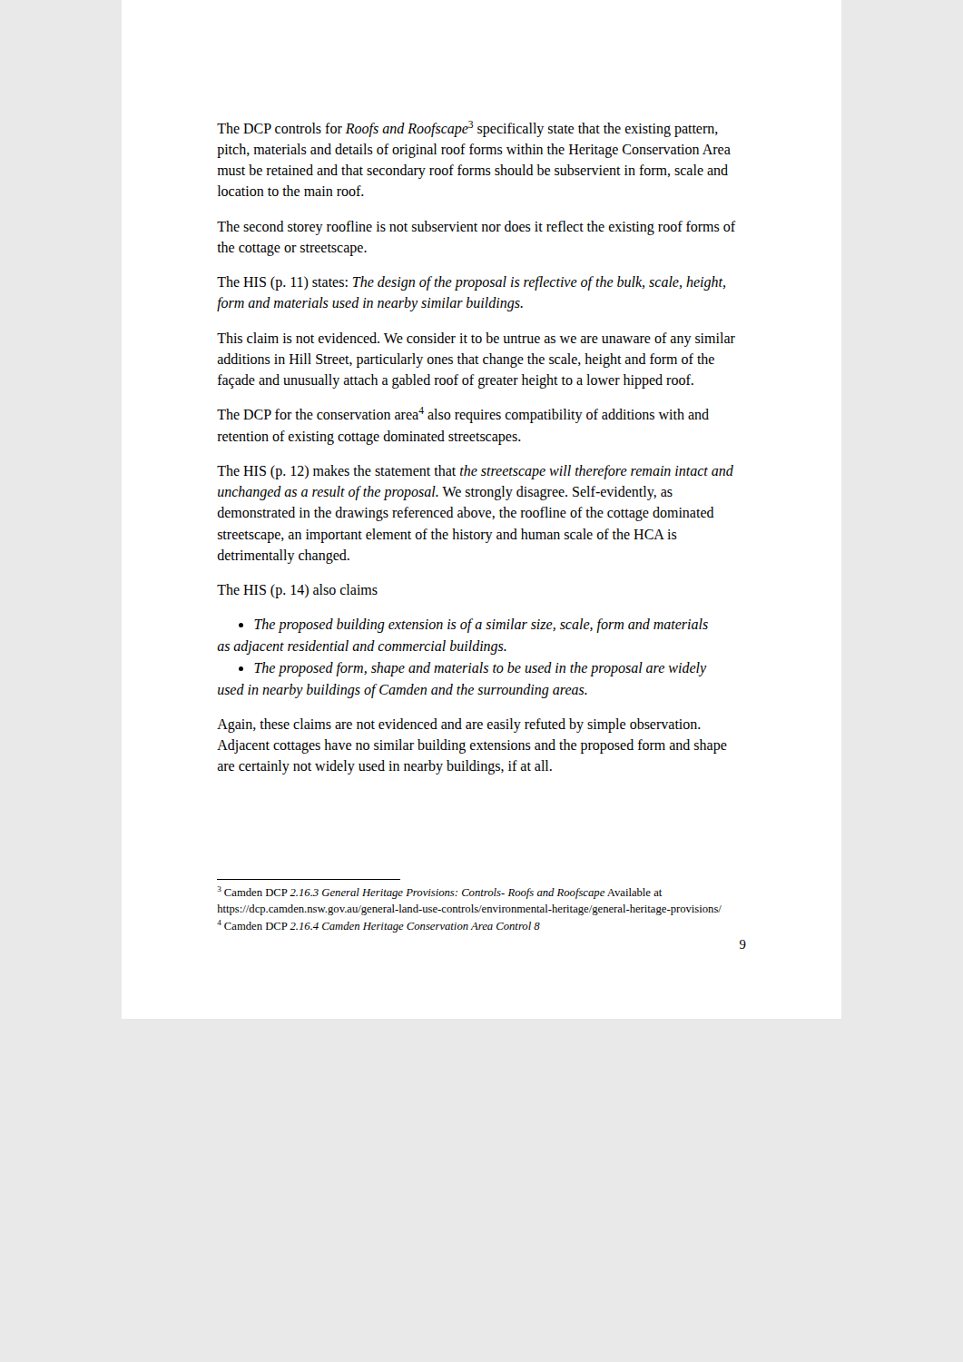The DCP controls for Roofs and Roofscape3 specifically state that the existing pattern, pitch, materials and details of original roof forms within the Heritage Conservation Area must be retained and that secondary roof forms should be subservient in form, scale and location to the main roof.
The second storey roofline is not subservient nor does it reflect the existing roof forms of the cottage or streetscape.
The HIS (p. 11) states: The design of the proposal is reflective of the bulk, scale, height, form and materials used in nearby similar buildings.
This claim is not evidenced. We consider it to be untrue as we are unaware of any similar additions in Hill Street, particularly ones that change the scale, height and form of the façade and unusually attach a gabled roof of greater height to a lower hipped roof.
The DCP for the conservation area4 also requires compatibility of additions with and retention of existing cottage dominated streetscapes.
The HIS (p. 12) makes the statement that the streetscape will therefore remain intact and unchanged as a result of the proposal. We strongly disagree. Self-evidently, as demonstrated in the drawings referenced above, the roofline of the cottage dominated streetscape, an important element of the history and human scale of the HCA is detrimentally changed.
The HIS (p. 14) also claims
The proposed building extension is of a similar size, scale, form and materialsas adjacent residential and commercial buildings.
The proposed form, shape and materials to be used in the proposal are widelyused in nearby buildings of Camden and the surrounding areas.
Again, these claims are not evidenced and are easily refuted by simple observation. Adjacent cottages have no similar building extensions and the proposed form and shape are certainly not widely used in nearby buildings, if at all.
3 Camden DCP 2.16.3 General Heritage Provisions: Controls- Roofs and Roofscape Available at
https://dcp.camden.nsw.gov.au/general-land-use-controls/environmental-heritage/general-heritage-provisions/
4 Camden DCP 2.16.4 Camden Heritage Conservation Area Control 8
9